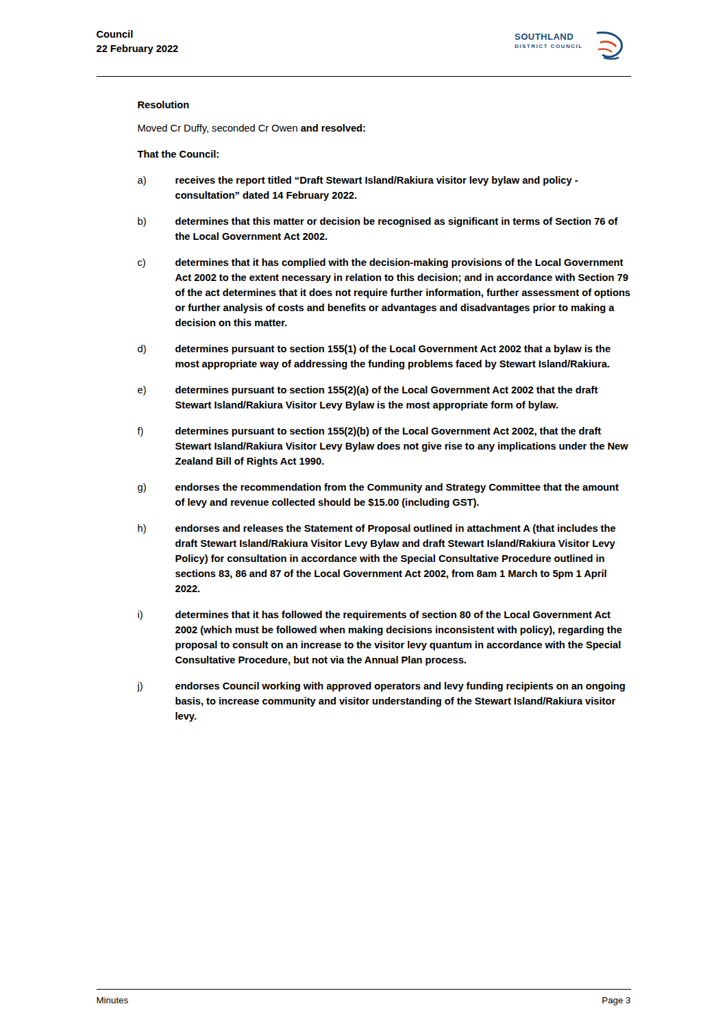Council
22 February 2022
SOUTHLAND DISTRICT COUNCIL
Resolution
Moved Cr Duffy, seconded Cr Owen and resolved:
That the Council:
a) receives the report titled “Draft Stewart Island/Rakiura visitor levy bylaw and policy - consultation” dated 14 February 2022.
b) determines that this matter or decision be recognised as significant in terms of Section 76 of the Local Government Act 2002.
c) determines that it has complied with the decision-making provisions of the Local Government Act 2002 to the extent necessary in relation to this decision; and in accordance with Section 79 of the act determines that it does not require further information, further assessment of options or further analysis of costs and benefits or advantages and disadvantages prior to making a decision on this matter.
d) determines pursuant to section 155(1) of the Local Government Act 2002 that a bylaw is the most appropriate way of addressing the funding problems faced by Stewart Island/Rakiura.
e) determines pursuant to section 155(2)(a) of the Local Government Act 2002 that the draft Stewart Island/Rakiura Visitor Levy Bylaw is the most appropriate form of bylaw.
f) determines pursuant to section 155(2)(b) of the Local Government Act 2002, that the draft Stewart Island/Rakiura Visitor Levy Bylaw does not give rise to any implications under the New Zealand Bill of Rights Act 1990.
g) endorses the recommendation from the Community and Strategy Committee that the amount of levy and revenue collected should be $15.00 (including GST).
h) endorses and releases the Statement of Proposal outlined in attachment A (that includes the draft Stewart Island/Rakiura Visitor Levy Bylaw and draft Stewart Island/Rakiura Visitor Levy Policy) for consultation in accordance with the Special Consultative Procedure outlined in sections 83, 86 and 87 of the Local Government Act 2002, from 8am 1 March to 5pm 1 April 2022.
i) determines that it has followed the requirements of section 80 of the Local Government Act 2002 (which must be followed when making decisions inconsistent with policy), regarding the proposal to consult on an increase to the visitor levy quantum in accordance with the Special Consultative Procedure, but not via the Annual Plan process.
j) endorses Council working with approved operators and levy funding recipients on an ongoing basis, to increase community and visitor understanding of the Stewart Island/Rakiura visitor levy.
Minutes Page 3